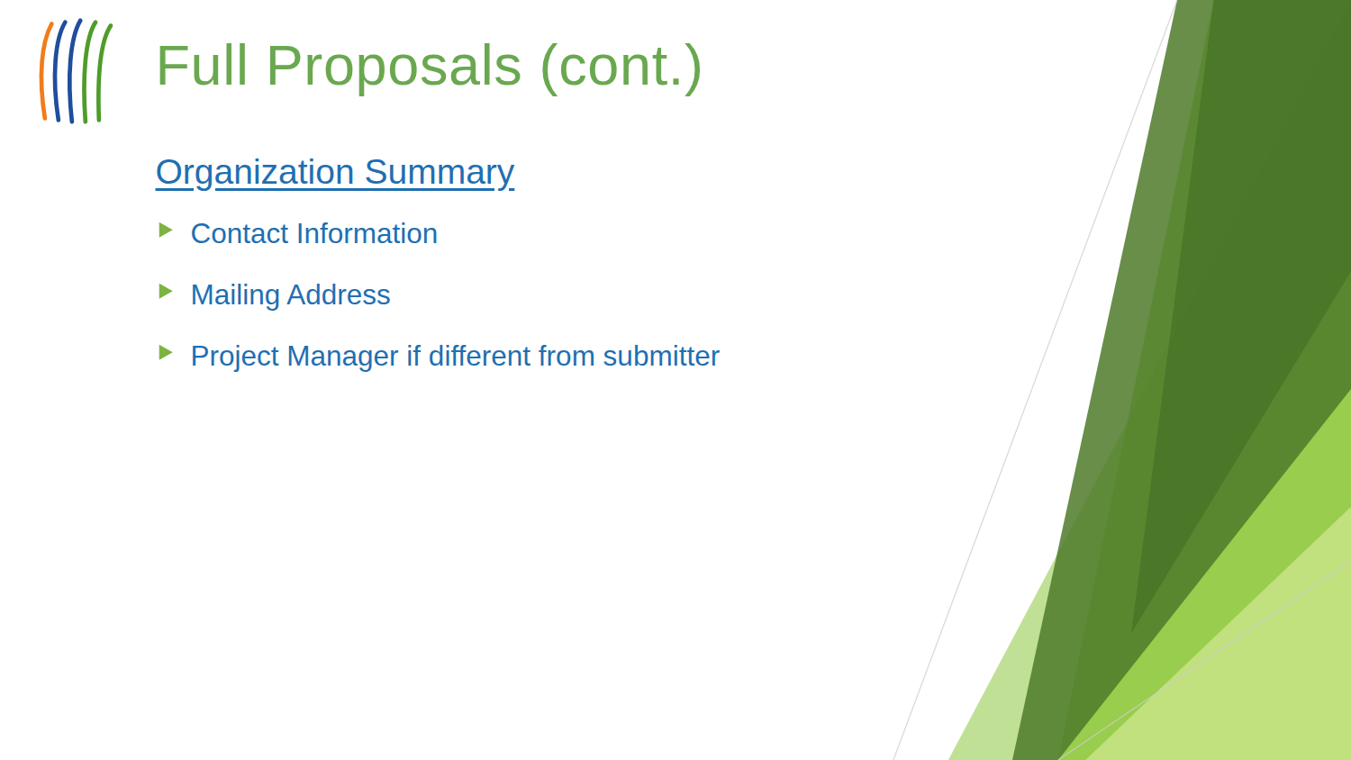Full Proposals (cont.)
Organization Summary
Contact Information
Mailing Address
Project Manager if different from submitter